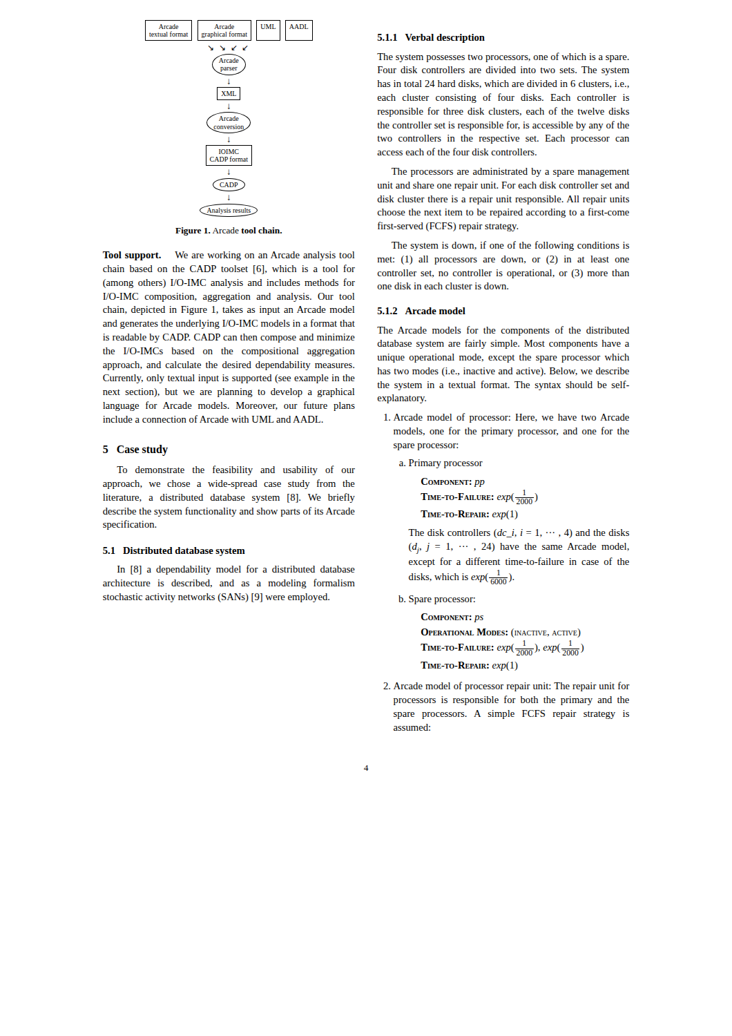Arcade
textual format Arcade
graphical format UML AADL
↘ ↘ ↙ ↙
Arcade
parser
↓
XML
↓
Arcade
conversion
↓
IOIMC
CADP format
↓
CADP
↓
Analysis results
Figure 1. Arcade tool chain.
Tool support. We are working on an Arcade analysis tool chain based on the CADP toolset [6], which is a tool for (among others) I/O-IMC analysis and includes methods for I/O-IMC composition, aggregation and analysis. Our tool chain, depicted in Figure 1, takes as input an Arcade model and generates the underlying I/O-IMC models in a format that is readable by CADP. CADP can then compose and minimize the I/O-IMCs based on the compositional aggregation approach, and calculate the desired dependability measures. Currently, only textual input is supported (see example in the next section), but we are planning to develop a graphical language for Arcade models. Moreover, our future plans include a connection of Arcade with UML and AADL.
5 Case study
To demonstrate the feasibility and usability of our approach, we chose a wide-spread case study from the literature, a distributed database system [8]. We briefly describe the system functionality and show parts of its Arcade specification.
5.1 Distributed database system
In [8] a dependability model for a distributed database architecture is described, and as a modeling formalism stochastic activity networks (SANs) [9] were employed.
5.1.1 Verbal description
The system possesses two processors, one of which is a spare. Four disk controllers are divided into two sets. The system has in total 24 hard disks, which are divided in 6 clusters, i.e., each cluster consisting of four disks. Each controller is responsible for three disk clusters, each of the twelve disks the controller set is responsible for, is accessible by any of the two controllers in the respective set. Each processor can access each of the four disk controllers.
The processors are administrated by a spare management unit and share one repair unit. For each disk controller set and disk cluster there is a repair unit responsible. All repair units choose the next item to be repaired according to a first-come first-served (FCFS) repair strategy.
The system is down, if one of the following conditions is met: (1) all processors are down, or (2) in at least one controller set, no controller is operational, or (3) more than one disk in each cluster is down.
5.1.2 Arcade model
The Arcade models for the components of the distributed database system are fairly simple. Most components have a unique operational mode, except the spare processor which has two modes (i.e., inactive and active). Below, we describe the system in a textual format. The syntax should be self-explanatory.
Arcade model of processor: Here, we have two Arcade models, one for the primary processor, and one for the spare processor:
Primary processor
Component: pp
Time-to-Failure: exp(12000)
Time-to-Repair: exp(1)
The disk controllers (dc_i, i = 1, ··· , 4) and the disks (dj, j = 1, ··· , 24) have the same Arcade model, except for a different time-to-failure in case of the disks, which is exp(16000).
Spare processor:
Component: ps
Operational Modes: (inactive, active)
Time-to-Failure: exp(12000), exp(12000)
Time-to-Repair: exp(1)
Arcade model of processor repair unit: The repair unit for processors is responsible for both the primary and the spare processors. A simple FCFS repair strategy is assumed:
4